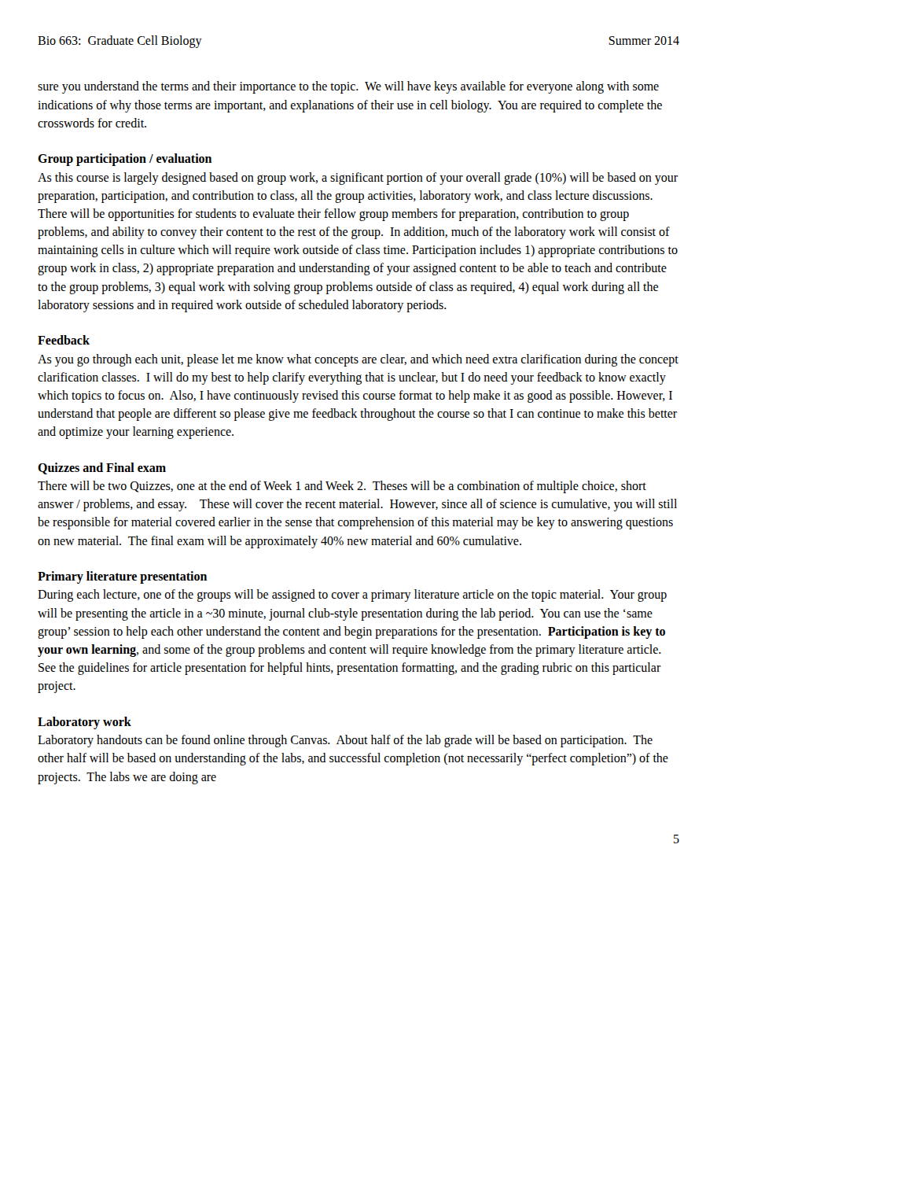Bio 663: Graduate Cell Biology Summer 2014
sure you understand the terms and their importance to the topic. We will have keys available for everyone along with some indications of why those terms are important, and explanations of their use in cell biology. You are required to complete the crosswords for credit.
Group participation / evaluation
As this course is largely designed based on group work, a significant portion of your overall grade (10%) will be based on your preparation, participation, and contribution to class, all the group activities, laboratory work, and class lecture discussions. There will be opportunities for students to evaluate their fellow group members for preparation, contribution to group problems, and ability to convey their content to the rest of the group. In addition, much of the laboratory work will consist of maintaining cells in culture which will require work outside of class time. Participation includes 1) appropriate contributions to group work in class, 2) appropriate preparation and understanding of your assigned content to be able to teach and contribute to the group problems, 3) equal work with solving group problems outside of class as required, 4) equal work during all the laboratory sessions and in required work outside of scheduled laboratory periods.
Feedback
As you go through each unit, please let me know what concepts are clear, and which need extra clarification during the concept clarification classes. I will do my best to help clarify everything that is unclear, but I do need your feedback to know exactly which topics to focus on. Also, I have continuously revised this course format to help make it as good as possible. However, I understand that people are different so please give me feedback throughout the course so that I can continue to make this better and optimize your learning experience.
Quizzes and Final exam
There will be two Quizzes, one at the end of Week 1 and Week 2. Theses will be a combination of multiple choice, short answer / problems, and essay. These will cover the recent material. However, since all of science is cumulative, you will still be responsible for material covered earlier in the sense that comprehension of this material may be key to answering questions on new material. The final exam will be approximately 40% new material and 60% cumulative.
Primary literature presentation
During each lecture, one of the groups will be assigned to cover a primary literature article on the topic material. Your group will be presenting the article in a ~30 minute, journal club-style presentation during the lab period. You can use the ‘same group’ session to help each other understand the content and begin preparations for the presentation. Participation is key to your own learning, and some of the group problems and content will require knowledge from the primary literature article. See the guidelines for article presentation for helpful hints, presentation formatting, and the grading rubric on this particular project.
Laboratory work
Laboratory handouts can be found online through Canvas. About half of the lab grade will be based on participation. The other half will be based on understanding of the labs, and successful completion (not necessarily “perfect completion”) of the projects. The labs we are doing are
5